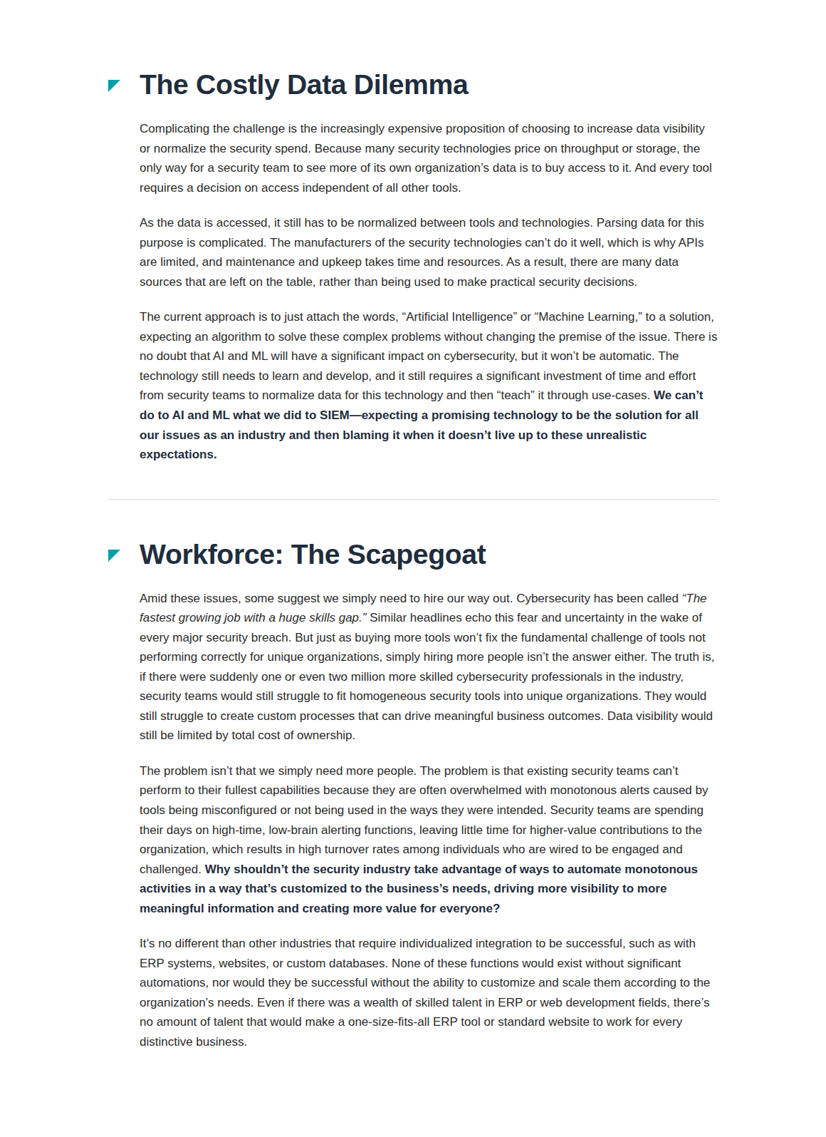The Costly Data Dilemma
Complicating the challenge is the increasingly expensive proposition of choosing to increase data visibility or normalize the security spend. Because many security technologies price on throughput or storage, the only way for a security team to see more of its own organization’s data is to buy access to it. And every tool requires a decision on access independent of all other tools.
As the data is accessed, it still has to be normalized between tools and technologies. Parsing data for this purpose is complicated. The manufacturers of the security technologies can’t do it well, which is why APIs are limited, and maintenance and upkeep takes time and resources. As a result, there are many data sources that are left on the table, rather than being used to make practical security decisions.
The current approach is to just attach the words, “Artificial Intelligence” or “Machine Learning,” to a solution, expecting an algorithm to solve these complex problems without changing the premise of the issue. There is no doubt that AI and ML will have a significant impact on cybersecurity, but it won’t be automatic. The technology still needs to learn and develop, and it still requires a significant investment of time and effort from security teams to normalize data for this technology and then “teach” it through use-cases. We can’t do to AI and ML what we did to SIEM—expecting a promising technology to be the solution for all our issues as an industry and then blaming it when it doesn’t live up to these unrealistic expectations.
Workforce: The Scapegoat
Amid these issues, some suggest we simply need to hire our way out. Cybersecurity has been called “The fastest growing job with a huge skills gap.” Similar headlines echo this fear and uncertainty in the wake of every major security breach. But just as buying more tools won’t fix the fundamental challenge of tools not performing correctly for unique organizations, simply hiring more people isn’t the answer either. The truth is, if there were suddenly one or even two million more skilled cybersecurity professionals in the industry, security teams would still struggle to fit homogeneous security tools into unique organizations. They would still struggle to create custom processes that can drive meaningful business outcomes. Data visibility would still be limited by total cost of ownership.
The problem isn’t that we simply need more people. The problem is that existing security teams can’t perform to their fullest capabilities because they are often overwhelmed with monotonous alerts caused by tools being misconfigured or not being used in the ways they were intended. Security teams are spending their days on high-time, low-brain alerting functions, leaving little time for higher-value contributions to the organization, which results in high turnover rates among individuals who are wired to be engaged and challenged. Why shouldn’t the security industry take advantage of ways to automate monotonous activities in a way that’s customized to the business’s needs, driving more visibility to more meaningful information and creating more value for everyone?
It’s no different than other industries that require individualized integration to be successful, such as with ERP systems, websites, or custom databases. None of these functions would exist without significant automations, nor would they be successful without the ability to customize and scale them according to the organization’s needs. Even if there was a wealth of skilled talent in ERP or web development fields, there’s no amount of talent that would make a one-size-fits-all ERP tool or standard website to work for every distinctive business.